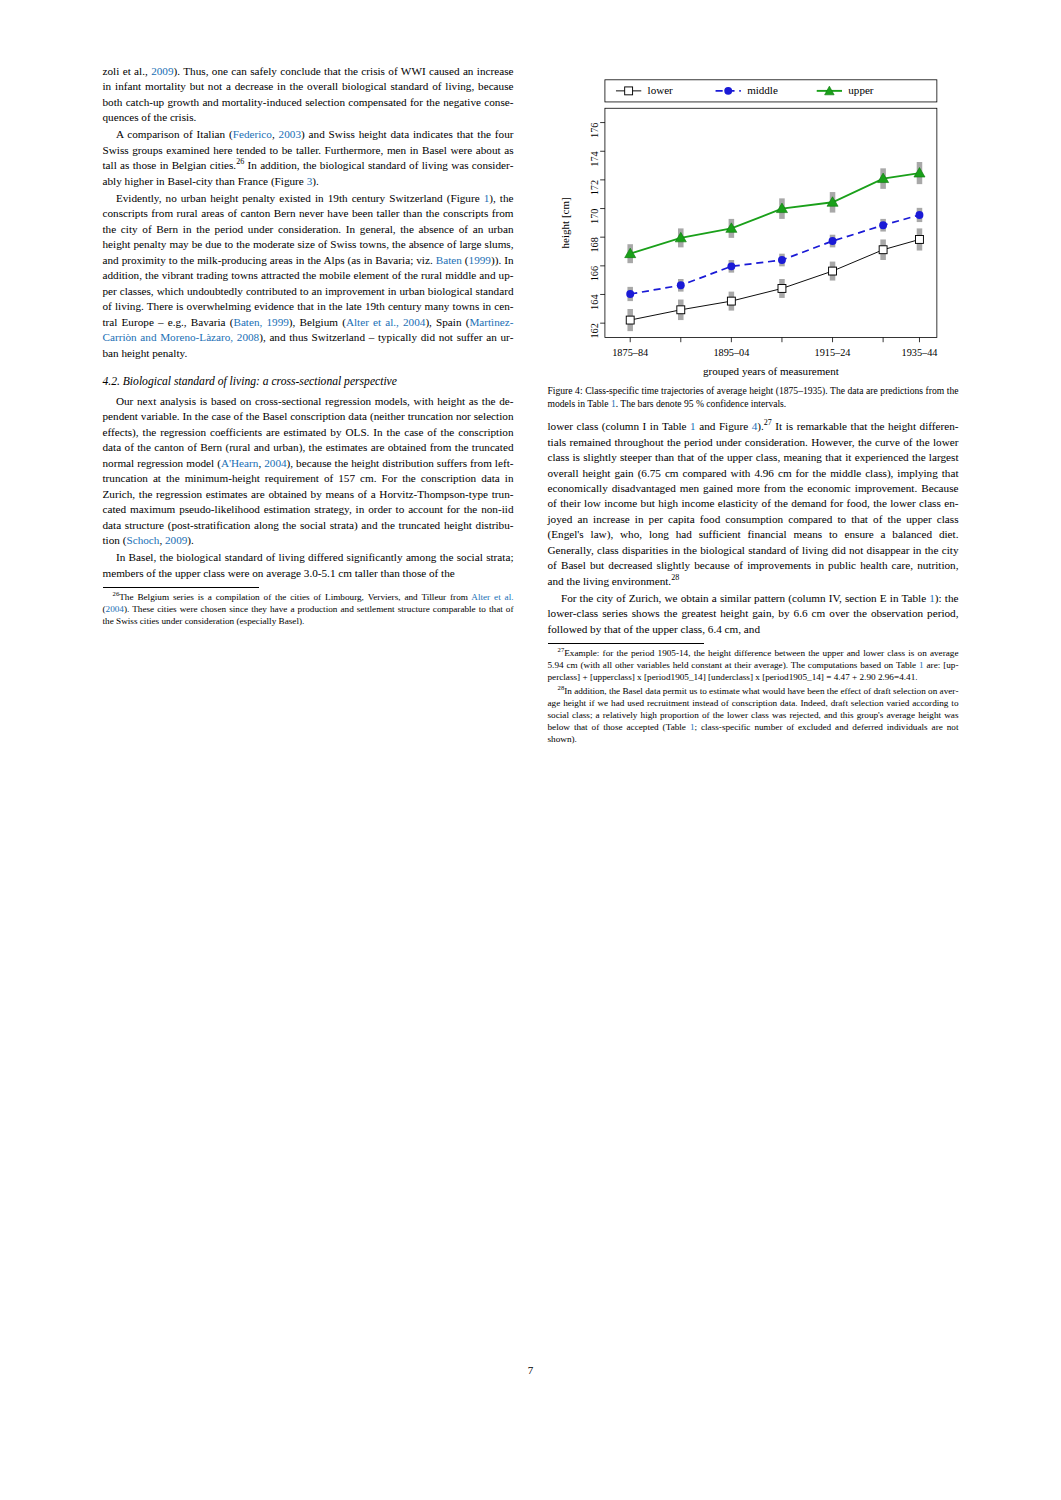zoli et al., 2009). Thus, one can safely conclude that the crisis of WWI caused an increase in infant mortality but not a decrease in the overall biological standard of living, because both catch-up growth and mortality-induced selection compensated for the negative consequences of the crisis.
A comparison of Italian (Federico, 2003) and Swiss height data indicates that the four Swiss groups examined here tended to be taller. Furthermore, men in Basel were about as tall as those in Belgian cities.26 In addition, the biological standard of living was considerably higher in Basel-city than France (Figure 3).
Evidently, no urban height penalty existed in 19th century Switzerland (Figure 1), the conscripts from rural areas of canton Bern never have been taller than the conscripts from the city of Bern in the period under consideration. In general, the absence of an urban height penalty may be due to the moderate size of Swiss towns, the absence of large slums, and proximity to the milk-producing areas in the Alps (as in Bavaria; viz. Baten (1999)). In addition, the vibrant trading towns attracted the mobile element of the rural middle and upper classes, which undoubtedly contributed to an improvement in urban biological standard of living. There is overwhelming evidence that in the late 19th century many towns in central Europe – e.g., Bavaria (Baten, 1999), Belgium (Alter et al., 2004), Spain (Martìnez-Carriòn and Moreno-Làzaro, 2008), and thus Switzerland – typically did not suffer an urban height penalty.
4.2. Biological standard of living: a cross-sectional perspective
Our next analysis is based on cross-sectional regression models, with height as the dependent variable. In the case of the Basel conscription data (neither truncation nor selection effects), the regression coefficients are estimated by OLS. In the case of the conscription data of the canton of Bern (rural and urban), the estimates are obtained from the truncated normal regression model (A'Hearn, 2004), because the height distribution suffers from left-truncation at the minimum-height requirement of 157 cm. For the conscription data in Zurich, the regression estimates are obtained by means of a Horvitz-Thompson-type truncated maximum pseudo-likelihood estimation strategy, in order to account for the non-iid data structure (post-stratification along the social strata) and the truncated height distribution (Schoch, 2009).
In Basel, the biological standard of living differed significantly among the social strata; members of the upper class were on average 3.0-5.1 cm taller than those of the
26The Belgium series is a compilation of the cities of Limbourg, Verviers, and Tilleur from Alter et al. (2004). These cities were chosen since they have a production and settlement structure comparable to that of the Swiss cities under consideration (especially Basel).
y scale: 161 -> 346 ; 177 -> 56 => px per cm = (346-56)/(177-161)=18.125 162 164 166 168 170 172 174 176 height [cm] 1875–84 1895–04 1915–24 1935–44 grouped years of measurement lower middle upper
Figure 4: Class-specific time trajectories of average height (1875–1935). The data are predictions from the models in Table 1. The bars denote 95 % confidence intervals.
lower class (column I in Table 1 and Figure 4).27 It is remarkable that the height differentials remained throughout the period under consideration. However, the curve of the lower class is slightly steeper than that of the upper class, meaning that it experienced the largest overall height gain (6.75 cm compared with 4.96 cm for the middle class), implying that economically disadvantaged men gained more from the economic improvement. Because of their low income but high income elasticity of the demand for food, the lower class enjoyed an increase in per capita food consumption compared to that of the upper class (Engel's law), who, long had sufficient financial means to ensure a balanced diet. Generally, class disparities in the biological standard of living did not disappear in the city of Basel but decreased slightly because of improvements in public health care, nutrition, and the living environment.28
For the city of Zurich, we obtain a similar pattern (column IV, section E in Table 1): the lower-class series shows the greatest height gain, by 6.6 cm over the observation period, followed by that of the upper class, 6.4 cm, and
27Example: for the period 1905-14, the height difference between the upper and lower class is on average 5.94 cm (with all other variables held constant at their average). The computations based on Table 1 are: [upperclass] + [upperclass] x [period1905_14] [underclass] x [period1905_14] = 4.47 + 2.90 2.96=4.41.
28In addition, the Basel data permit us to estimate what would have been the effect of draft selection on average height if we had used recruitment instead of conscription data. Indeed, draft selection varied according to social class; a relatively high proportion of the lower class was rejected, and this group's average height was below that of those accepted (Table 1; class-specific number of excluded and deferred individuals are not shown).
7